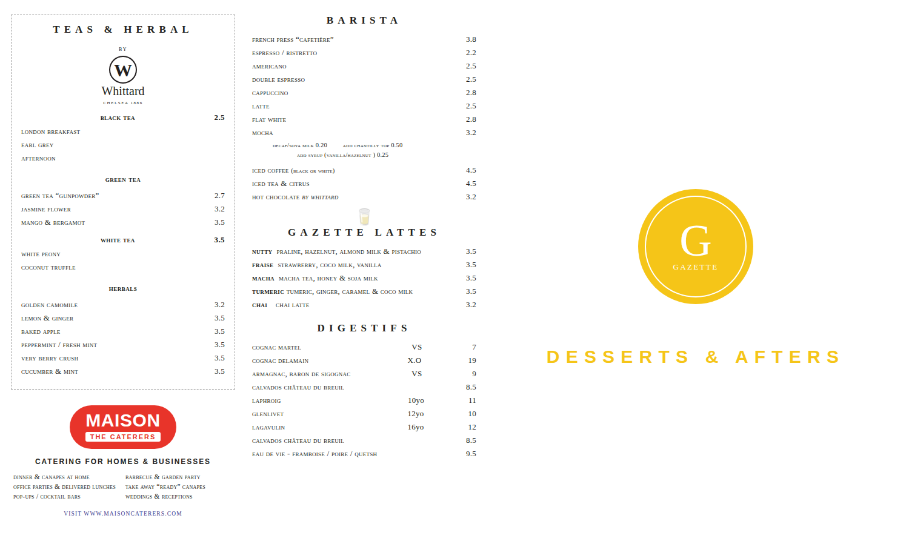Teas & Herbal
By W Whittard
Chelsea 1886
Black tea 2.5
London breakfast
Earl Grey
Afternoon
Green tea
Green Tea “Gunpowder”2.7
Jasmine flower 3.2
Mango & Bergamot 3.5
White tea 3.5
White Peony
Coconut truffle
Herbals
Golden camomile 3.2
Lemon & Ginger 3.5
Baked Apple 3.5
Peppermint / fresh mint 3.5
Very berry crush 3.5
Cucumber & mint 3.5
MAISON
THE CATERERS
Catering for homes & businesses
| Dinner & canapes at home | barbecue & garden party |
| office parties & delivered lunches | Take away “ready” canapes |
| Pop-ups / cocktail bars | weddings & receptions |
Visit www.maisoncaterers.com
Barista
French Press “Cafetière”3.8
Espresso / Ristretto 2.2
Americano 2.5
Double Espresso 2.5
Cappuccino 2.8
Latte 2.5
Flat white 2.8
Mocha 3.2
Decaf/Soya Milk 0.20 Add Chantilly top 0.50
Add syrup (Vanilla/Hazelnut ) 0.25
Iced coffee (Black or White) 4.5
Iced tea & citrus 4.5
Hot Chocolate by Whittard 3.2
🥛
Gazette Lattes
Nutty Praline, hazelnut, Almond milk & pistachio 3.5
Fraise Strawberry, coco Milk, vanilla 3.5
Macha Macha tea, honey & soja milk 3.5
Turmeric Tumeric, ginger, caramel & coco milk 3.5
Chai Chai Latte 3.2
Digestifs
Cognac Martel VS 7
Cognac Delamain X.O 19
Armagnac, Baron de Sigognac VS 9
Calvados Château du Breuil 8.5
Laphroig 10yo 11
Glenlivet 12yo 10
Lagavulin 16yo 12
Calvados Château du Breuil 8.5
Eau de Vie - Framboise / Poire / Quetsh 9.5
G Gazette
Desserts & Afters